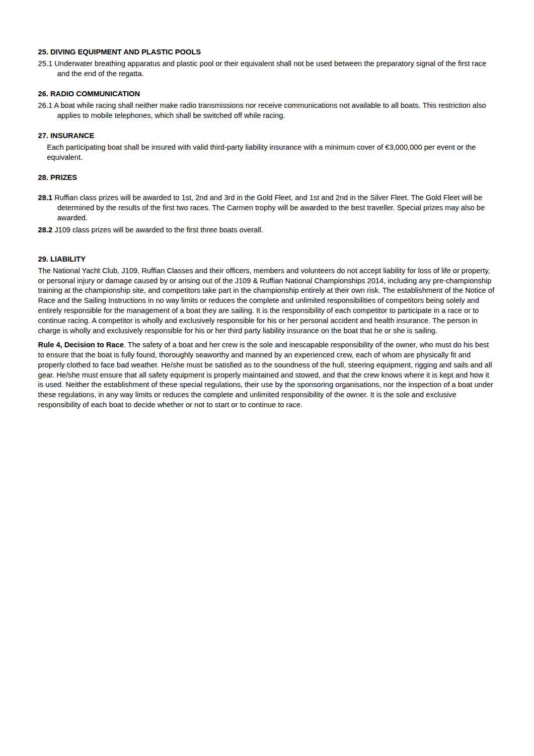25. DIVING EQUIPMENT AND PLASTIC POOLS
25.1 Underwater breathing apparatus and plastic pool or their equivalent shall not be used between the preparatory signal of the first race and the end of the regatta.
26. RADIO COMMUNICATION
26.1 A boat while racing shall neither make radio transmissions nor receive communications not available to all boats. This restriction also applies to mobile telephones, which shall be switched off while racing.
27. INSURANCE
Each participating boat shall be insured with valid third-party liability insurance with a minimum cover of €3,000,000 per event or the equivalent.
28. PRIZES
28.1 Ruffian class prizes will be awarded to 1st, 2nd and 3rd in the Gold Fleet, and 1st and 2nd in the Silver Fleet. The Gold Fleet will be determined by the results of the first two races. The Carmen trophy will be awarded to the best traveller. Special prizes may also be awarded.
28.2 J109 class prizes will be awarded to the first three boats overall.
29. LIABILITY
The National Yacht Club, J109, Ruffian Classes and their officers, members and volunteers do not accept liability for loss of life or property, or personal injury or damage caused by or arising out of the J109 & Ruffian National Championships 2014, including any pre-championship training at the championship site, and competitors take part in the championship entirely at their own risk. The establishment of the Notice of Race and the Sailing Instructions in no way limits or reduces the complete and unlimited responsibilities of competitors being solely and entirely responsible for the management of a boat they are sailing. It is the responsibility of each competitor to participate in a race or to continue racing. A competitor is wholly and exclusively responsible for his or her personal accident and health insurance. The person in charge is wholly and exclusively responsible for his or her third party liability insurance on the boat that he or she is sailing.
Rule 4, Decision to Race. The safety of a boat and her crew is the sole and inescapable responsibility of the owner, who must do his best to ensure that the boat is fully found, thoroughly seaworthy and manned by an experienced crew, each of whom are physically fit and properly clothed to face bad weather. He/she must be satisfied as to the soundness of the hull, steering equipment, rigging and sails and all gear. He/she must ensure that all safety equipment is properly maintained and stowed, and that the crew knows where it is kept and how it is used. Neither the establishment of these special regulations, their use by the sponsoring organisations, nor the inspection of a boat under these regulations, in any way limits or reduces the complete and unlimited responsibility of the owner. It is the sole and exclusive responsibility of each boat to decide whether or not to start or to continue to race.